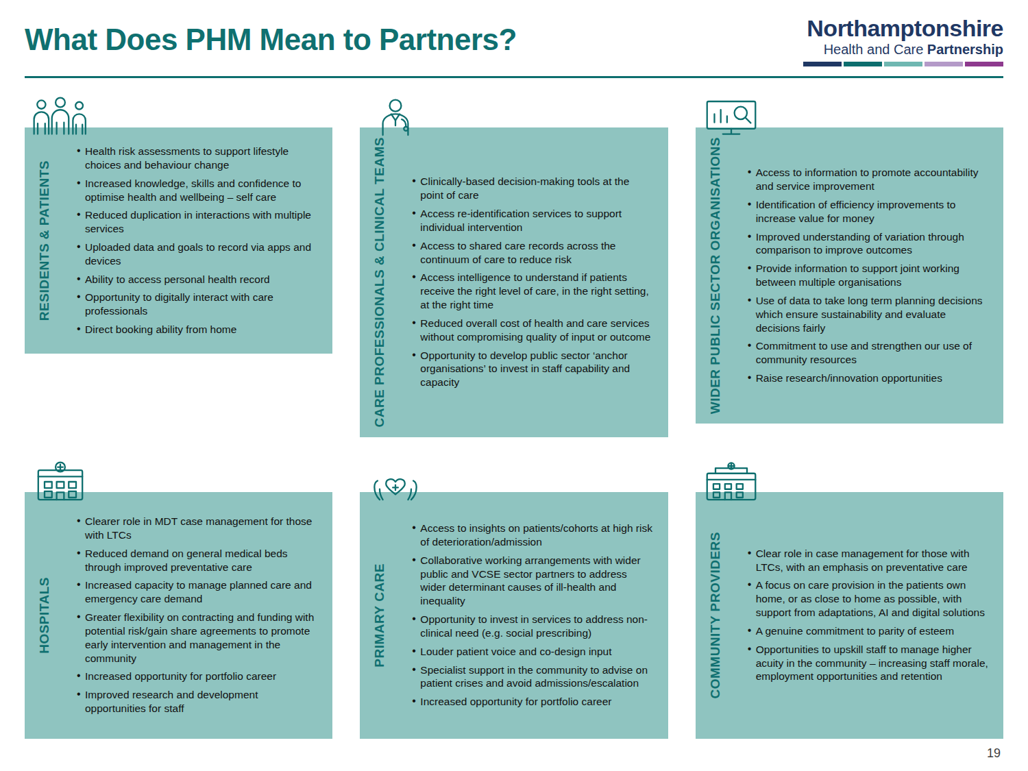What Does PHM Mean to Partners?
Northamptonshire
Health and Care Partnership
RESIDENTS & PATIENTS
Health risk assessments to support lifestyle choices and behaviour change
Increased knowledge, skills and confidence to optimise health and wellbeing – self care
Reduced duplication in interactions with multiple services
Uploaded data and goals to record via apps and devices
Ability to access personal health record
Opportunity to digitally interact with care professionals
Direct booking ability from home
CARE PROFESSIONALS & CLINICAL TEAMS
Clinically-based decision-making tools at the point of care
Access re-identification services to support individual intervention
Access to shared care records across the continuum of care to reduce risk
Access intelligence to understand if patients receive the right level of care, in the right setting, at the right time
Reduced overall cost of health and care services without compromising quality of input or outcome
Opportunity to develop public sector ‘anchor organisations’ to invest in staff capability and capacity
WIDER PUBLIC SECTOR ORGANISATIONS
Access to information to promote accountability and service improvement
Identification of efficiency improvements to increase value for money
Improved understanding of variation through comparison to improve outcomes
Provide information to support joint working between multiple organisations
Use of data to take long term planning decisions which ensure sustainability and evaluate decisions fairly
Commitment to use and strengthen our use of community resources
Raise research/innovation opportunities
HOSPITALS
Clearer role in MDT case management for those with LTCs
Reduced demand on general medical beds through improved preventative care
Increased capacity to manage planned care and emergency care demand
Greater flexibility on contracting and funding with potential risk/gain share agreements to promote early intervention and management in the community
Increased opportunity for portfolio career
Improved research and development opportunities for staff
PRIMARY CARE
Access to insights on patients/cohorts at high risk of deterioration/admission
Collaborative working arrangements with wider public and VCSE sector partners to address wider determinant causes of ill-health and inequality
Opportunity to invest in services to address non-clinical need (e.g. social prescribing)
Louder patient voice and co-design input
Specialist support in the community to advise on patient crises and avoid admissions/escalation
Increased opportunity for portfolio career
COMMUNITY PROVIDERS
Clear role in case management for those with LTCs, with an emphasis on preventative care
A focus on care provision in the patients own home, or as close to home as possible, with support from adaptations, AI and digital solutions
A genuine commitment to parity of esteem
Opportunities to upskill staff to manage higher acuity in the community – increasing staff morale, employment opportunities and retention
19